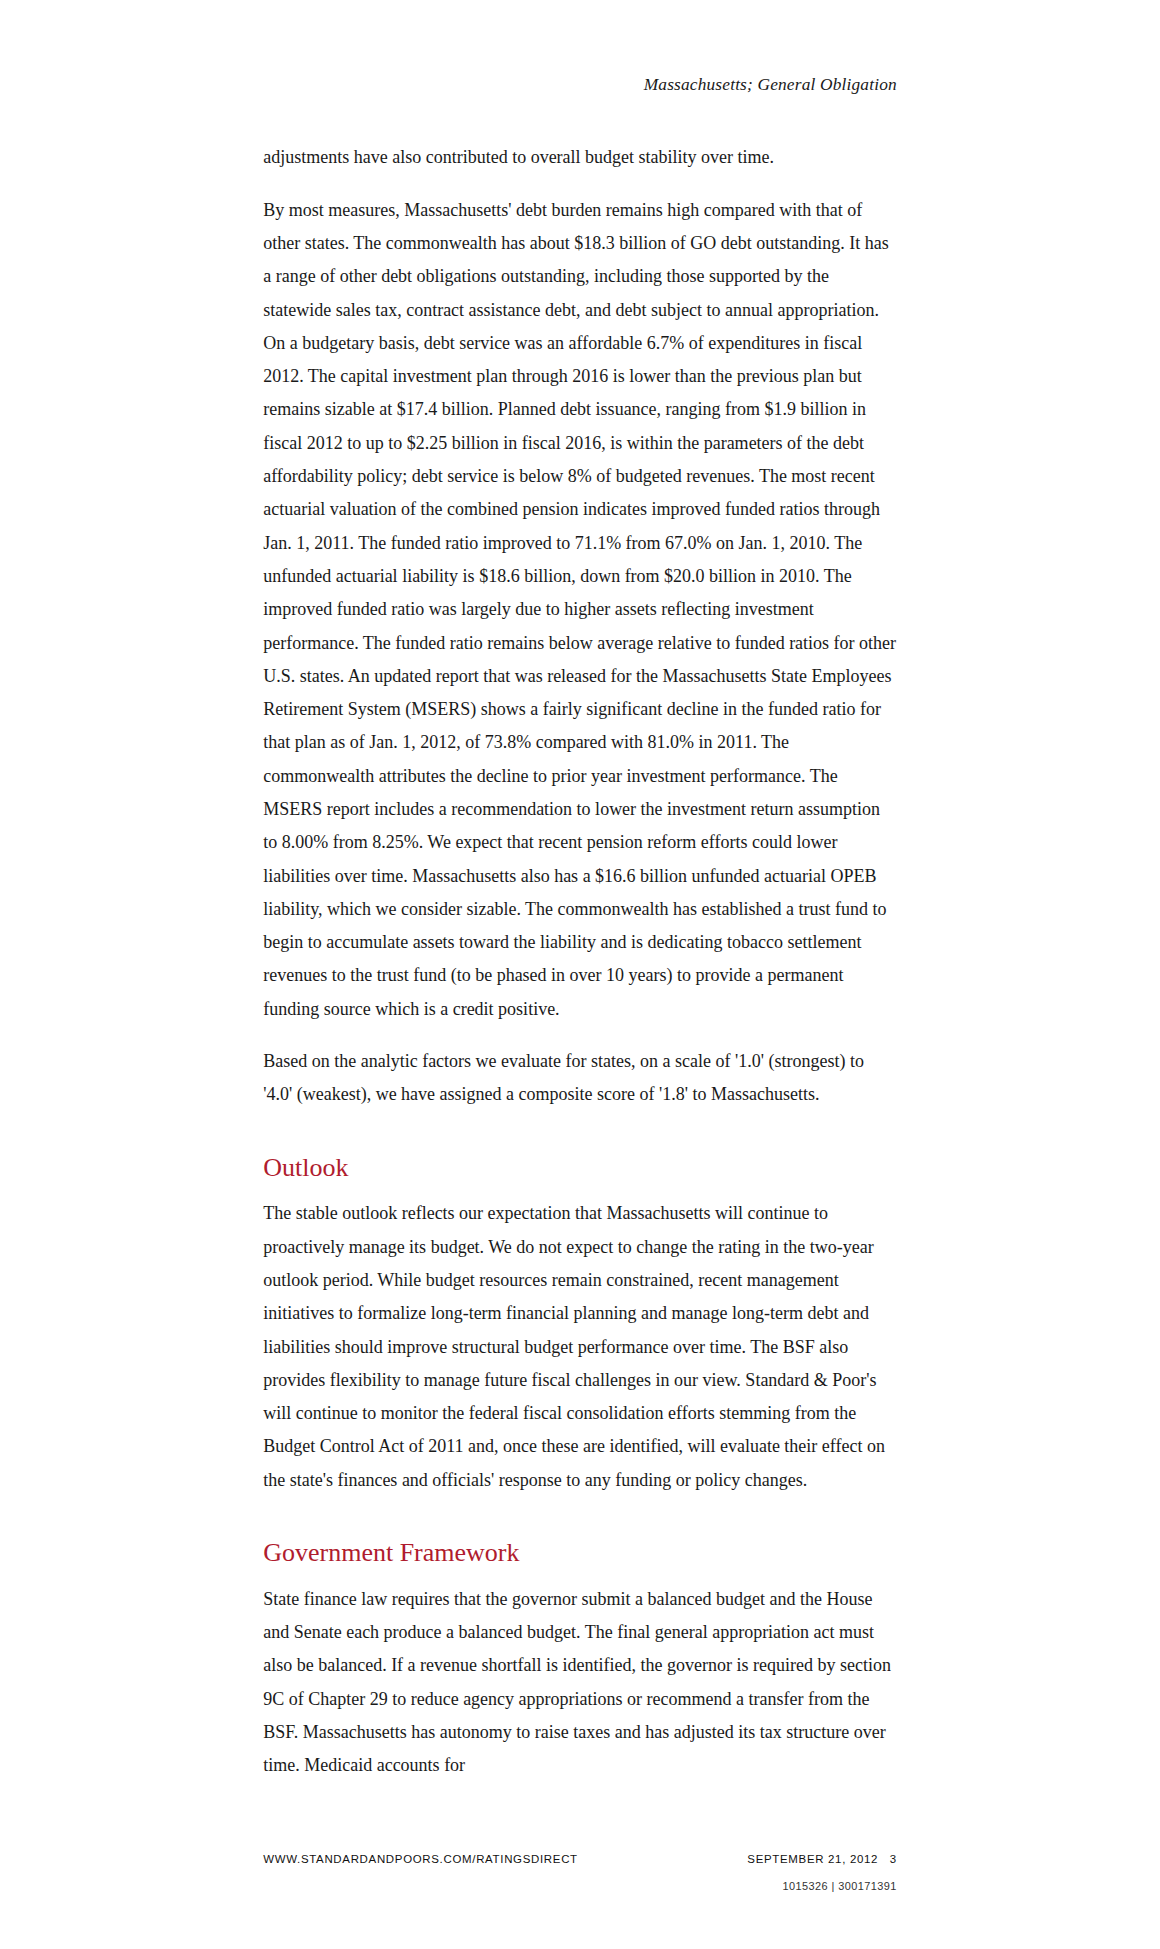Massachusetts; General Obligation
adjustments have also contributed to overall budget stability over time.
By most measures, Massachusetts' debt burden remains high compared with that of other states. The commonwealth has about $18.3 billion of GO debt outstanding. It has a range of other debt obligations outstanding, including those supported by the statewide sales tax, contract assistance debt, and debt subject to annual appropriation. On a budgetary basis, debt service was an affordable 6.7% of expenditures in fiscal 2012. The capital investment plan through 2016 is lower than the previous plan but remains sizable at $17.4 billion. Planned debt issuance, ranging from $1.9 billion in fiscal 2012 to up to $2.25 billion in fiscal 2016, is within the parameters of the debt affordability policy; debt service is below 8% of budgeted revenues. The most recent actuarial valuation of the combined pension indicates improved funded ratios through Jan. 1, 2011. The funded ratio improved to 71.1% from 67.0% on Jan. 1, 2010. The unfunded actuarial liability is $18.6 billion, down from $20.0 billion in 2010. The improved funded ratio was largely due to higher assets reflecting investment performance. The funded ratio remains below average relative to funded ratios for other U.S. states. An updated report that was released for the Massachusetts State Employees Retirement System (MSERS) shows a fairly significant decline in the funded ratio for that plan as of Jan. 1, 2012, of 73.8% compared with 81.0% in 2011. The commonwealth attributes the decline to prior year investment performance. The MSERS report includes a recommendation to lower the investment return assumption to 8.00% from 8.25%. We expect that recent pension reform efforts could lower liabilities over time. Massachusetts also has a $16.6 billion unfunded actuarial OPEB liability, which we consider sizable. The commonwealth has established a trust fund to begin to accumulate assets toward the liability and is dedicating tobacco settlement revenues to the trust fund (to be phased in over 10 years) to provide a permanent funding source which is a credit positive.
Based on the analytic factors we evaluate for states, on a scale of '1.0' (strongest) to '4.0' (weakest), we have assigned a composite score of '1.8' to Massachusetts.
Outlook
The stable outlook reflects our expectation that Massachusetts will continue to proactively manage its budget. We do not expect to change the rating in the two-year outlook period. While budget resources remain constrained, recent management initiatives to formalize long-term financial planning and manage long-term debt and liabilities should improve structural budget performance over time. The BSF also provides flexibility to manage future fiscal challenges in our view. Standard & Poor's will continue to monitor the federal fiscal consolidation efforts stemming from the Budget Control Act of 2011 and, once these are identified, will evaluate their effect on the state's finances and officials' response to any funding or policy changes.
Government Framework
State finance law requires that the governor submit a balanced budget and the House and Senate each produce a balanced budget. The final general appropriation act must also be balanced. If a revenue shortfall is identified, the governor is required by section 9C of Chapter 29 to reduce agency appropriations or recommend a transfer from the BSF. Massachusetts has autonomy to raise taxes and has adjusted its tax structure over time. Medicaid accounts for
www.standardandpoors.com/ratingsdirect
September 21, 2012 3
1015326 | 300171391